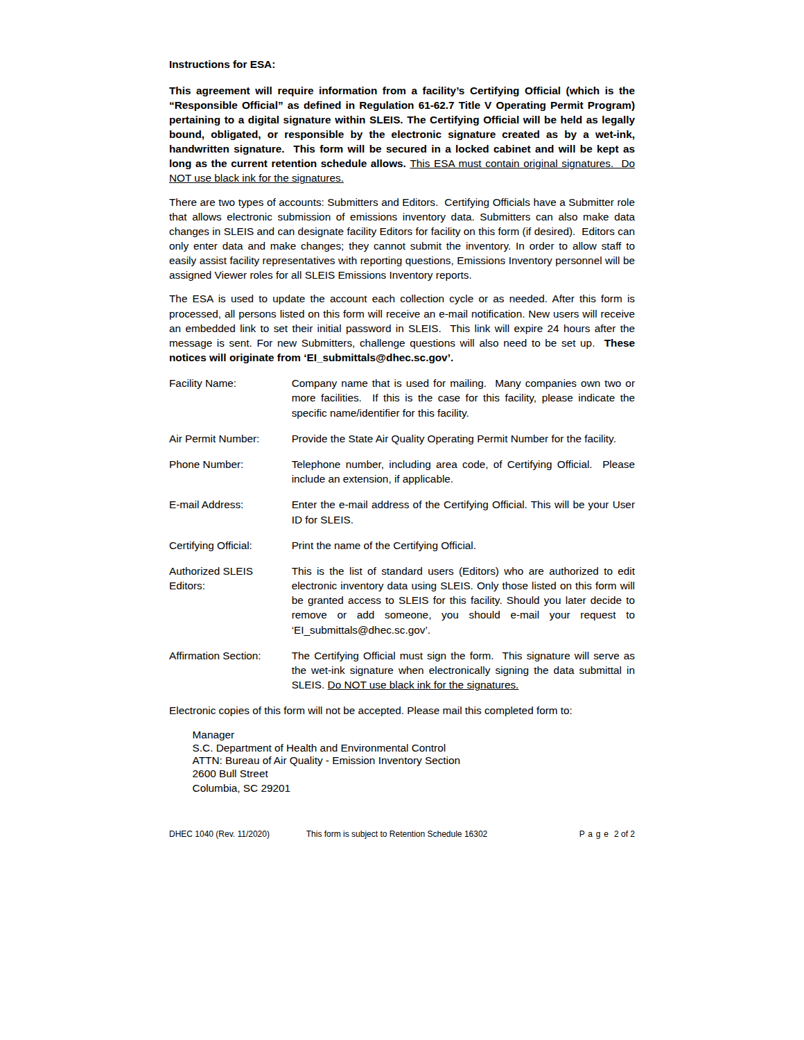Instructions for ESA:
This agreement will require information from a facility’s Certifying Official (which is the “Responsible Official” as defined in Regulation 61-62.7 Title V Operating Permit Program) pertaining to a digital signature within SLEIS. The Certifying Official will be held as legally bound, obligated, or responsible by the electronic signature created as by a wet-ink, handwritten signature. This form will be secured in a locked cabinet and will be kept as long as the current retention schedule allows. This ESA must contain original signatures. Do NOT use black ink for the signatures.
There are two types of accounts: Submitters and Editors. Certifying Officials have a Submitter role that allows electronic submission of emissions inventory data. Submitters can also make data changes in SLEIS and can designate facility Editors for facility on this form (if desired). Editors can only enter data and make changes; they cannot submit the inventory. In order to allow staff to easily assist facility representatives with reporting questions, Emissions Inventory personnel will be assigned Viewer roles for all SLEIS Emissions Inventory reports.
The ESA is used to update the account each collection cycle or as needed. After this form is processed, all persons listed on this form will receive an e-mail notification. New users will receive an embedded link to set their initial password in SLEIS. This link will expire 24 hours after the message is sent. For new Submitters, challenge questions will also need to be set up. These notices will originate from ‘EI_submittals@dhec.sc.gov’.
| Facility Name: | Company name that is used for mailing. Many companies own two or more facilities. If this is the case for this facility, please indicate the specific name/identifier for this facility. |
| Air Permit Number: | Provide the State Air Quality Operating Permit Number for the facility. |
| Phone Number: | Telephone number, including area code, of Certifying Official. Please include an extension, if applicable. |
| E-mail Address: | Enter the e-mail address of the Certifying Official. This will be your User ID for SLEIS. |
| Certifying Official: | Print the name of the Certifying Official. |
| Authorized SLEIS Editors: | This is the list of standard users (Editors) who are authorized to edit electronic inventory data using SLEIS. Only those listed on this form will be granted access to SLEIS for this facility. Should you later decide to remove or add someone, you should e-mail your request to ‘EI_submittals@dhec.sc.gov’. |
| Affirmation Section: | The Certifying Official must sign the form. This signature will serve as the wet-ink signature when electronically signing the data submittal in SLEIS. Do NOT use black ink for the signatures. |
Electronic copies of this form will not be accepted. Please mail this completed form to:
Manager
S.C. Department of Health and Environmental Control
ATTN: Bureau of Air Quality - Emission Inventory Section
2600 Bull Street
Columbia, SC 29201
DHEC 1040 (Rev. 11/2020)
This form is subject to Retention Schedule 16302
P a g e 2 of 2